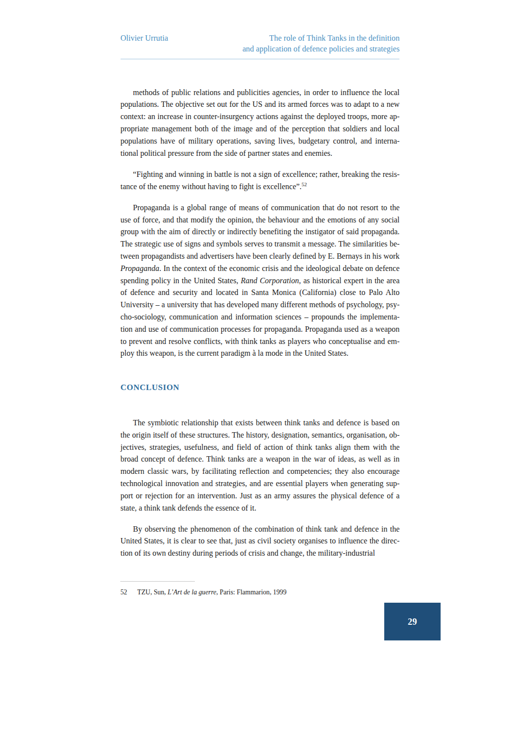Olivier Urrutia
The role of Think Tanks in the definition
and application of defence policies and strategies
methods of public relations and publicities agencies, in order to influence the local populations. The objective set out for the US and its armed forces was to adapt to a new context: an increase in counter-insurgency actions against the deployed troops, more appropriate management both of the image and of the perception that soldiers and local populations have of military operations, saving lives, budgetary control, and international political pressure from the side of partner states and enemies.
“Fighting and winning in battle is not a sign of excellence; rather, breaking the resistance of the enemy without having to fight is excellence”.52
Propaganda is a global range of means of communication that do not resort to the use of force, and that modify the opinion, the behaviour and the emotions of any social group with the aim of directly or indirectly benefiting the instigator of said propaganda. The strategic use of signs and symbols serves to transmit a message. The similarities between propagandists and advertisers have been clearly defined by E. Bernays in his work Propaganda. In the context of the economic crisis and the ideological debate on defence spending policy in the United States, Rand Corporation, as historical expert in the area of defence and security and located in Santa Monica (California) close to Palo Alto University – a university that has developed many different methods of psychology, psycho-sociology, communication and information sciences – propounds the implementation and use of communication processes for propaganda. Propaganda used as a weapon to prevent and resolve conflicts, with think tanks as players who conceptualise and employ this weapon, is the current paradigm à la mode in the United States.
Conclusion
The symbiotic relationship that exists between think tanks and defence is based on the origin itself of these structures. The history, designation, semantics, organisation, objectives, strategies, usefulness, and field of action of think tanks align them with the broad concept of defence. Think tanks are a weapon in the war of ideas, as well as in modern classic wars, by facilitating reflection and competencies; they also encourage technological innovation and strategies, and are essential players when generating support or rejection for an intervention. Just as an army assures the physical defence of a state, a think tank defends the essence of it.
By observing the phenomenon of the combination of think tank and defence in the United States, it is clear to see that, just as civil society organises to influence the direction of its own destiny during periods of crisis and change, the military-industrial
52 TZU, Sun, L’Art de la guerre, Paris: Flammarion, 1999
29